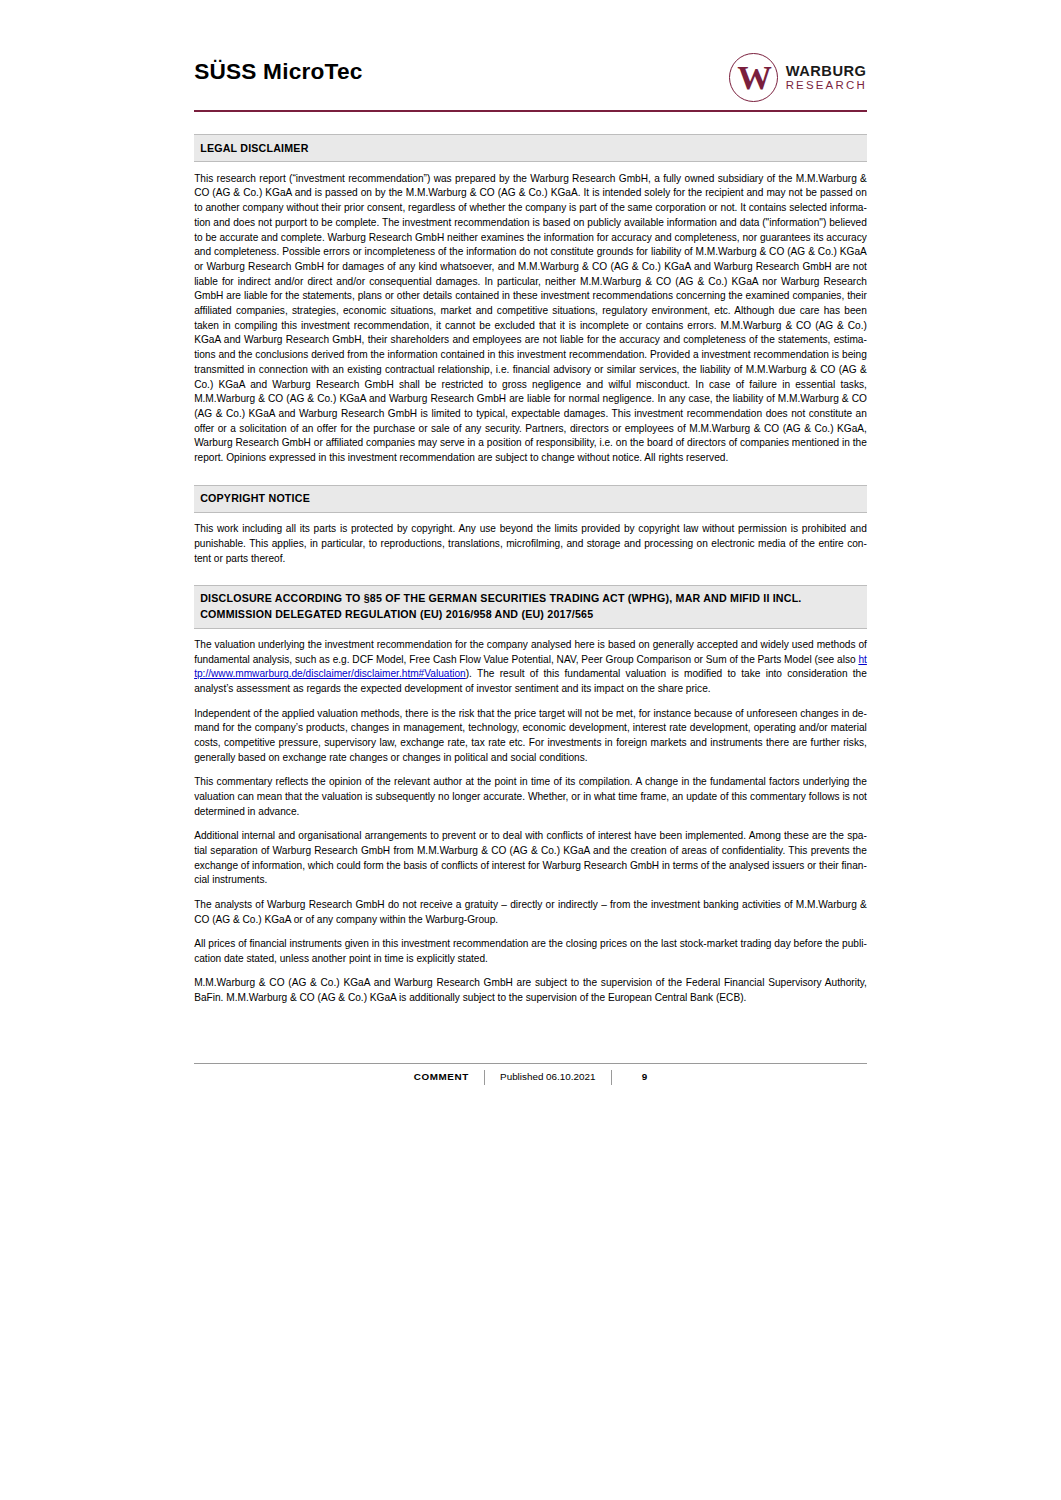SÜSS MicroTec
W
WARBURG
RESEARCH
Legal disclaimer
This research report (“investment recommendation”) was prepared by the Warburg Research GmbH, a fully owned subsidiary of the M.M.Warburg & CO (AG & Co.) KGaA and is passed on by the M.M.Warburg & CO (AG & Co.) KGaA. It is intended solely for the recipient and may not be passed on to another company without their prior consent, regardless of whether the company is part of the same corporation or not. It contains selected information and does not purport to be complete. The investment recommendation is based on publicly available information and data ("information") believed to be accurate and complete. Warburg Research GmbH neither examines the information for accuracy and completeness, nor guarantees its accuracy and completeness. Possible errors or incompleteness of the information do not constitute grounds for liability of M.M.Warburg & CO (AG & Co.) KGaA or Warburg Research GmbH for damages of any kind whatsoever, and M.M.Warburg & CO (AG & Co.) KGaA and Warburg Research GmbH are not liable for indirect and/or direct and/or consequential damages. In particular, neither M.M.Warburg & CO (AG & Co.) KGaA nor Warburg Research GmbH are liable for the statements, plans or other details contained in these investment recommendations concerning the examined companies, their affiliated companies, strategies, economic situations, market and competitive situations, regulatory environment, etc. Although due care has been taken in compiling this investment recommendation, it cannot be excluded that it is incomplete or contains errors. M.M.Warburg & CO (AG & Co.) KGaA and Warburg Research GmbH, their shareholders and employees are not liable for the accuracy and completeness of the statements, estimations and the conclusions derived from the information contained in this investment recommendation. Provided a investment recommendation is being transmitted in connection with an existing contractual relationship, i.e. financial advisory or similar services, the liability of M.M.Warburg & CO (AG & Co.) KGaA and Warburg Research GmbH shall be restricted to gross negligence and wilful misconduct. In case of failure in essential tasks, M.M.Warburg & CO (AG & Co.) KGaA and Warburg Research GmbH are liable for normal negligence. In any case, the liability of M.M.Warburg & CO (AG & Co.) KGaA and Warburg Research GmbH is limited to typical, expectable damages. This investment recommendation does not constitute an offer or a solicitation of an offer for the purchase or sale of any security. Partners, directors or employees of M.M.Warburg & CO (AG & Co.) KGaA, Warburg Research GmbH or affiliated companies may serve in a position of responsibility, i.e. on the board of directors of companies mentioned in the report. Opinions expressed in this investment recommendation are subject to change without notice. All rights reserved.
Copyright notice
This work including all its parts is protected by copyright. Any use beyond the limits provided by copyright law without permission is prohibited and punishable. This applies, in particular, to reproductions, translations, microfilming, and storage and processing on electronic media of the entire content or parts thereof.
Disclosure according to §85 of the German Securities Trading Act (WpHG), MAR and MiFID II incl. Commission Delegated Regulation (EU) 2016/958 and (EU) 2017/565
The valuation underlying the investment recommendation for the company analysed here is based on generally accepted and widely used methods of fundamental analysis, such as e.g. DCF Model, Free Cash Flow Value Potential, NAV, Peer Group Comparison or Sum of the Parts Model (see also http://www.mmwarburg.de/disclaimer/disclaimer.htm#Valuation). The result of this fundamental valuation is modified to take into consideration the analyst’s assessment as regards the expected development of investor sentiment and its impact on the share price.
Independent of the applied valuation methods, there is the risk that the price target will not be met, for instance because of unforeseen changes in demand for the company’s products, changes in management, technology, economic development, interest rate development, operating and/or material costs, competitive pressure, supervisory law, exchange rate, tax rate etc. For investments in foreign markets and instruments there are further risks, generally based on exchange rate changes or changes in political and social conditions.
This commentary reflects the opinion of the relevant author at the point in time of its compilation. A change in the fundamental factors underlying the valuation can mean that the valuation is subsequently no longer accurate. Whether, or in what time frame, an update of this commentary follows is not determined in advance.
Additional internal and organisational arrangements to prevent or to deal with conflicts of interest have been implemented. Among these are the spatial separation of Warburg Research GmbH from M.M.Warburg & CO (AG & Co.) KGaA and the creation of areas of confidentiality. This prevents the exchange of information, which could form the basis of conflicts of interest for Warburg Research GmbH in terms of the analysed issuers or their financial instruments.
The analysts of Warburg Research GmbH do not receive a gratuity – directly or indirectly – from the investment banking activities of M.M.Warburg & CO (AG & Co.) KGaA or of any company within the Warburg-Group.
All prices of financial instruments given in this investment recommendation are the closing prices on the last stock-market trading day before the publication date stated, unless another point in time is explicitly stated.
M.M.Warburg & CO (AG & Co.) KGaA and Warburg Research GmbH are subject to the supervision of the Federal Financial Supervisory Authority, BaFin. M.M.Warburg & CO (AG & Co.) KGaA is additionally subject to the supervision of the European Central Bank (ECB).
Comment
Published 06.10.2021
9